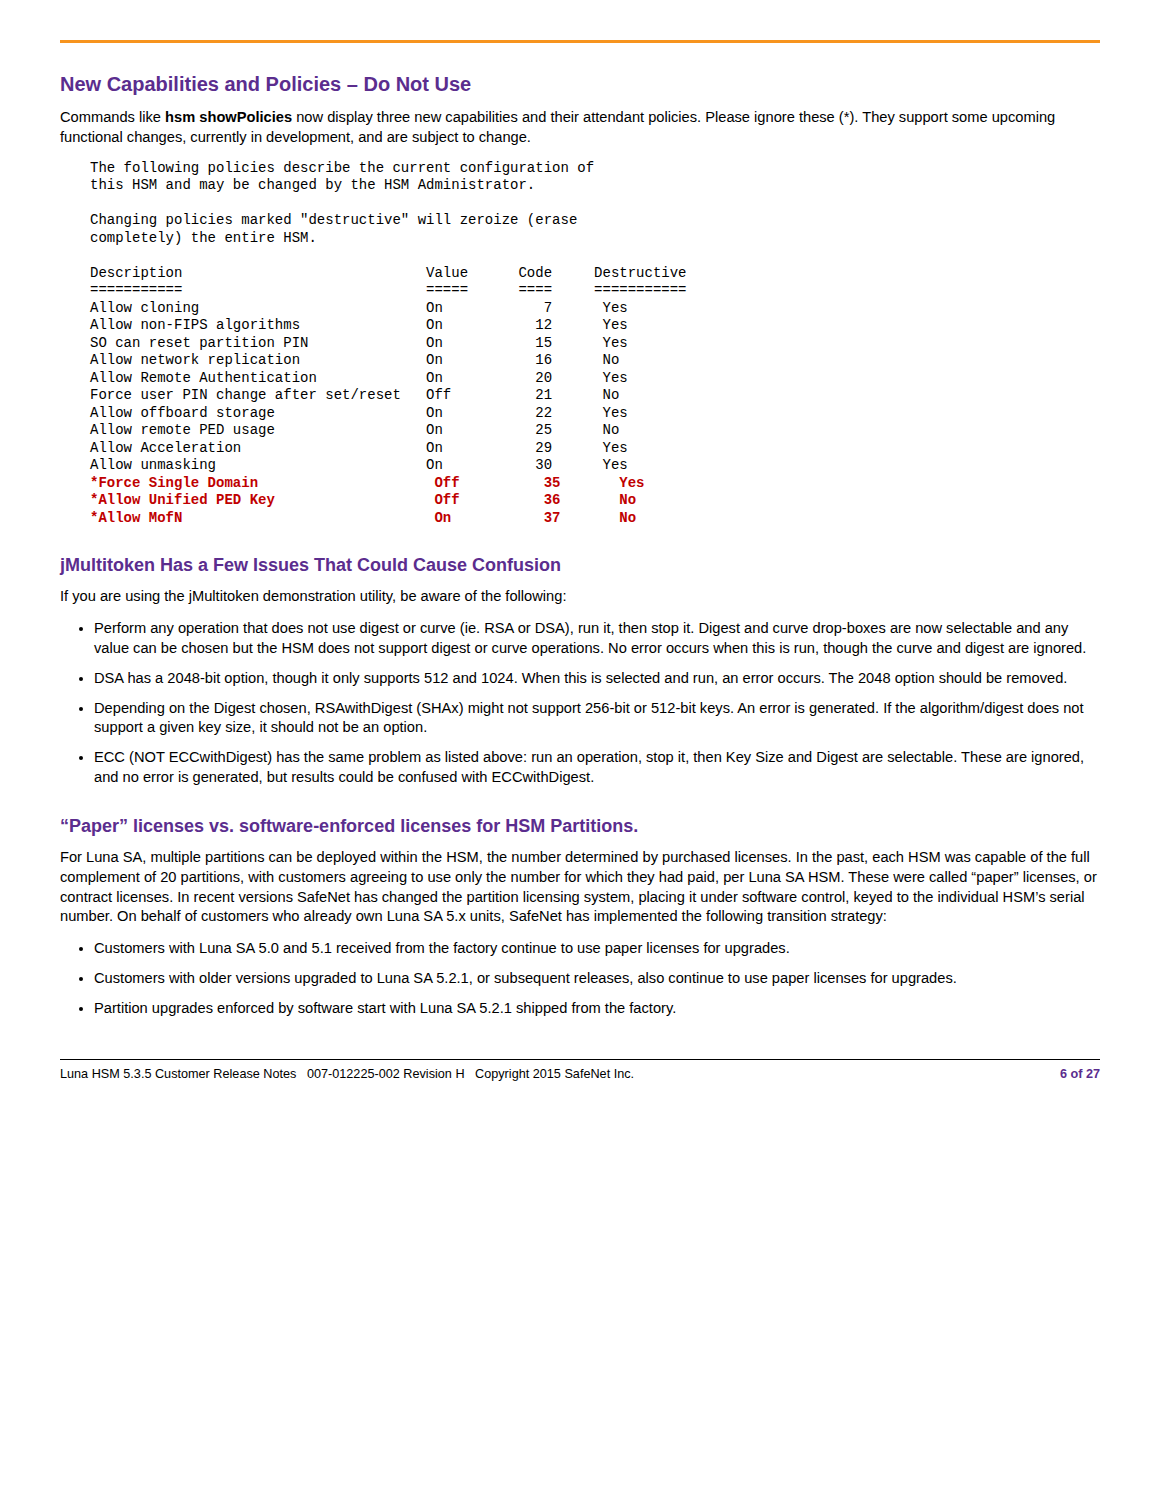New Capabilities and Policies – Do Not Use
Commands like hsm showPolicies now display three new capabilities and their attendant policies. Please ignore these (*). They support some upcoming functional changes, currently in development, and are subject to change.
The following policies describe the current configuration of
this HSM and may be changed by the HSM Administrator.

Changing policies marked "destructive" will zeroize (erase
completely) the entire HSM.

Description                             Value      Code     Destructive
===========                             =====      ====     ===========
Allow cloning                           On            7      Yes
Allow non-FIPS algorithms               On           12      Yes
SO can reset partition PIN              On           15      Yes
Allow network replication               On           16      No
Allow Remote Authentication             On           20      Yes
Force user PIN change after set/reset   Off          21      No
Allow offboard storage                  On           22      Yes
Allow remote PED usage                  On           25      No
Allow Acceleration                      On           29      Yes
Allow unmasking                         On           30      Yes
*Force Single Domain                     Off          35       Yes
*Allow Unified PED Key                   Off          36       No
*Allow MofN                              On           37       No
jMultitoken Has a Few Issues That Could Cause Confusion
If you are using the jMultitoken demonstration utility, be aware of the following:
Perform any operation that does not use digest or curve (ie. RSA or DSA), run it, then stop it. Digest and curve drop-boxes are now selectable and any value can be chosen but the HSM does not support digest or curve operations. No error occurs when this is run, though the curve and digest are ignored.
DSA has a 2048-bit option, though it only supports 512 and 1024. When this is selected and run, an error occurs. The 2048 option should be removed.
Depending on the Digest chosen, RSAwithDigest (SHAx) might not support 256-bit or 512-bit keys. An error is generated. If the algorithm/digest does not support a given key size, it should not be an option.
ECC (NOT ECCwithDigest) has the same problem as listed above: run an operation, stop it, then Key Size and Digest are selectable. These are ignored, and no error is generated, but results could be confused with ECCwithDigest.
“Paper” licenses vs. software-enforced licenses for HSM Partitions.
For Luna SA, multiple partitions can be deployed within the HSM, the number determined by purchased licenses. In the past, each HSM was capable of the full complement of 20 partitions, with customers agreeing to use only the number for which they had paid, per Luna SA HSM. These were called “paper” licenses, or contract licenses. In recent versions SafeNet has changed the partition licensing system, placing it under software control, keyed to the individual HSM’s serial number. On behalf of customers who already own Luna SA 5.x units, SafeNet has implemented the following transition strategy:
Customers with Luna SA 5.0 and 5.1 received from the factory continue to use paper licenses for upgrades.
Customers with older versions upgraded to Luna SA 5.2.1, or subsequent releases, also continue to use paper licenses for upgrades.
Partition upgrades enforced by software start with Luna SA 5.2.1 shipped from the factory.
Luna HSM 5.3.5 Customer Release Notes 007-012225-002 Revision H Copyright 2015 SafeNet Inc. 6 of 27